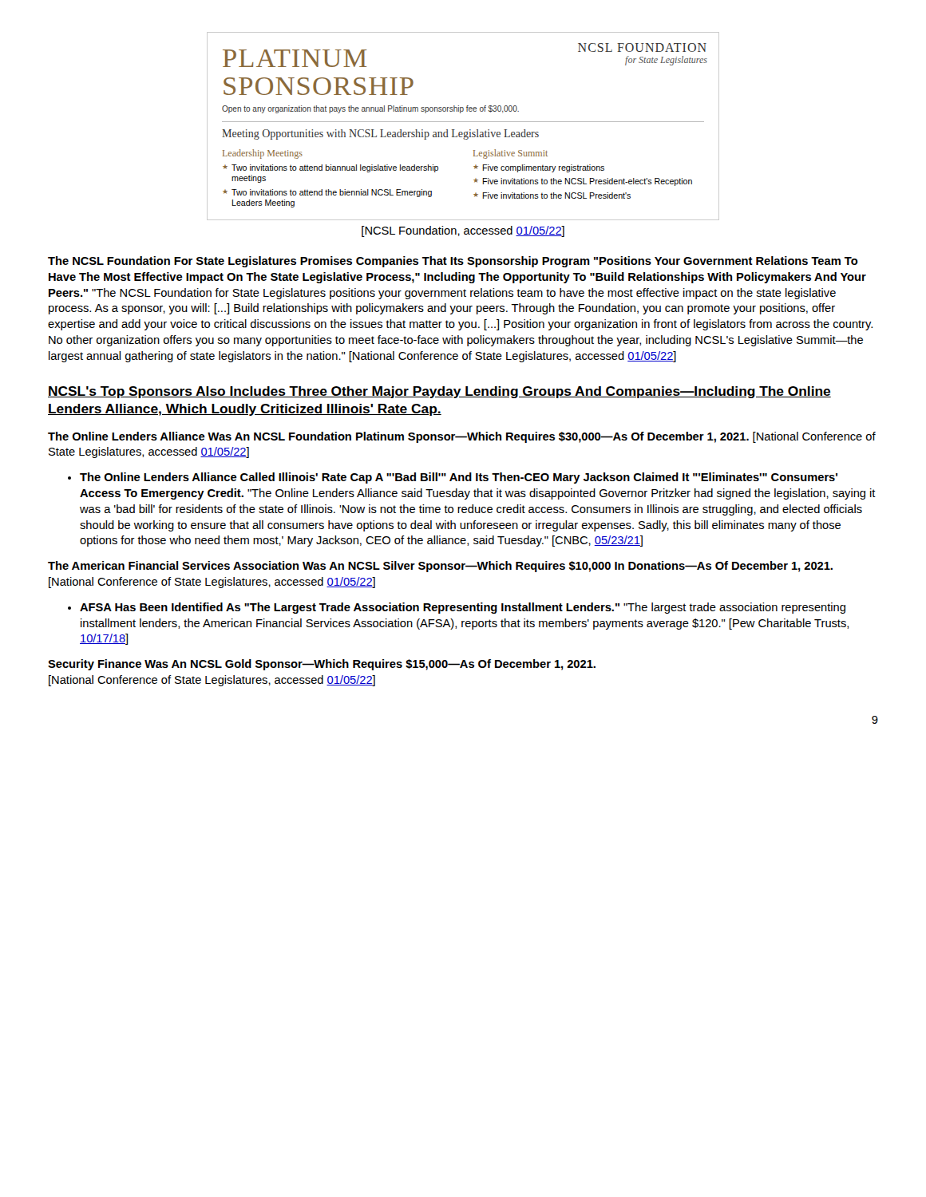NCSL FOUNDATION
for State Legislatures
PLATINUMSPONSORSHIP
Open to any organization that pays the annual Platinum sponsorship fee of $30,000.
Meeting Opportunities with NCSL Leadership and Legislative Leaders
Leadership Meetings
Two invitations to attend biannual legislative leadership meetings
Two invitations to attend the biennial NCSL Emerging Leaders Meeting
Legislative Summit
Five complimentary registrations
Five invitations to the NCSL President-elect's Reception
Five invitations to the NCSL President's
[NCSL Foundation, accessed 01/05/22]
The NCSL Foundation For State Legislatures Promises Companies That Its Sponsorship Program "Positions Your Government Relations Team To Have The Most Effective Impact On The State Legislative Process," Including The Opportunity To "Build Relationships With Policymakers And Your Peers." "The NCSL Foundation for State Legislatures positions your government relations team to have the most effective impact on the state legislative process. As a sponsor, you will: [...] Build relationships with policymakers and your peers. Through the Foundation, you can promote your positions, offer expertise and add your voice to critical discussions on the issues that matter to you. [...] Position your organization in front of legislators from across the country. No other organization offers you so many opportunities to meet face-to-face with policymakers throughout the year, including NCSL's Legislative Summit—the largest annual gathering of state legislators in the nation." [National Conference of State Legislatures, accessed 01/05/22]
NCSL's Top Sponsors Also Includes Three Other Major Payday Lending Groups And Companies—Including The Online Lenders Alliance, Which Loudly Criticized Illinois' Rate Cap.
The Online Lenders Alliance Was An NCSL Foundation Platinum Sponsor—Which Requires $30,000—As Of December 1, 2021. [National Conference of State Legislatures, accessed 01/05/22]
The Online Lenders Alliance Called Illinois' Rate Cap A "'Bad Bill'" And Its Then-CEO Mary Jackson Claimed It "'Eliminates'" Consumers' Access To Emergency Credit. "The Online Lenders Alliance said Tuesday that it was disappointed Governor Pritzker had signed the legislation, saying it was a 'bad bill' for residents of the state of Illinois. 'Now is not the time to reduce credit access. Consumers in Illinois are struggling, and elected officials should be working to ensure that all consumers have options to deal with unforeseen or irregular expenses. Sadly, this bill eliminates many of those options for those who need them most,' Mary Jackson, CEO of the alliance, said Tuesday." [CNBC, 05/23/21]
The American Financial Services Association Was An NCSL Silver Sponsor—Which Requires $10,000 In Donations—As Of December 1, 2021. [National Conference of State Legislatures, accessed 01/05/22]
AFSA Has Been Identified As "The Largest Trade Association Representing Installment Lenders." "The largest trade association representing installment lenders, the American Financial Services Association (AFSA), reports that its members' payments average $120." [Pew Charitable Trusts, 10/17/18]
Security Finance Was An NCSL Gold Sponsor—Which Requires $15,000—As Of December 1, 2021.
[National Conference of State Legislatures, accessed 01/05/22]
9